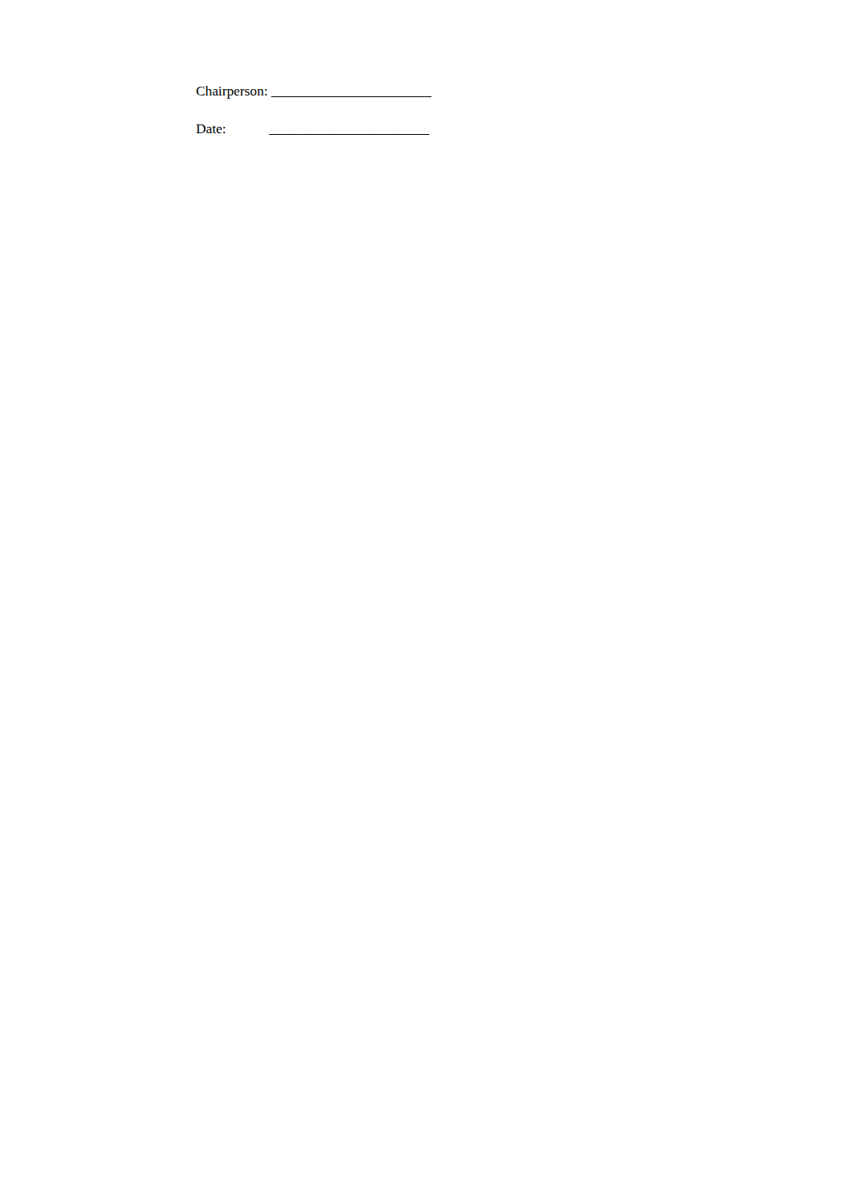Chairperson: _______________________
Date:_______________________